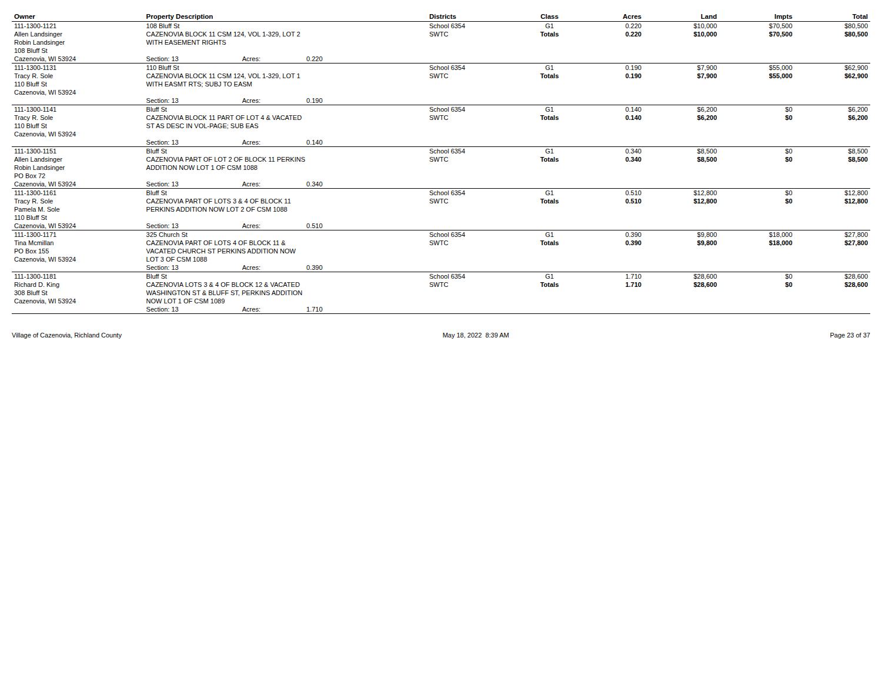| Owner | Property Description | Districts | Class | Acres | Land | Impts | Total |
| --- | --- | --- | --- | --- | --- | --- | --- |
| 111-1300-1121 | 108 Bluff St | School 6354 | G1 | 0.220 | $10,000 | $70,500 | $80,500 |
| Allen Landsinger | CAZENOVIA BLOCK 11 CSM 124, VOL 1-329, LOT 2 | SWTC | Totals | 0.220 | $10,000 | $70,500 | $80,500 |
| Robin Landsinger | WITH EASEMENT RIGHTS | | | | | | |
| 108 Bluff St | | | | | | | |
| Cazenovia, WI 53924 | Section: 13 Acres: 0.220 | | | | | | |
| 111-1300-1131 | 110 Bluff St | School 6354 | G1 | 0.190 | $7,900 | $55,000 | $62,900 |
| Tracy R. Sole | CAZENOVIA BLOCK 11 CSM 124, VOL 1-329, LOT 1 | SWTC | Totals | 0.190 | $7,900 | $55,000 | $62,900 |
| 110 Bluff St | WITH EASMT RTS; SUBJ TO EASM | | | | | | |
| Cazenovia, WI 53924 | | | | | | | |
| | Section: 13 Acres: 0.190 | | | | | | |
| 111-1300-1141 | Bluff St | School 6354 | G1 | 0.140 | $6,200 | $0 | $6,200 |
| Tracy R. Sole | CAZENOVIA BLOCK 11 PART OF LOT 4 & VACATED | SWTC | Totals | 0.140 | $6,200 | $0 | $6,200 |
| 110 Bluff St | ST AS DESC IN VOL-PAGE; SUB EAS | | | | | | |
| Cazenovia, WI 53924 | | | | | | | |
| | Section: 13 Acres: 0.140 | | | | | | |
| 111-1300-1151 | Bluff St | School 6354 | G1 | 0.340 | $8,500 | $0 | $8,500 |
| Allen Landsinger | CAZENOVIA PART OF LOT 2 OF BLOCK 11 PERKINS | SWTC | Totals | 0.340 | $8,500 | $0 | $8,500 |
| Robin Landsinger | ADDITION NOW LOT 1 OF CSM 1088 | | | | | | |
| PO Box 72 | | | | | | | |
| Cazenovia, WI 53924 | Section: 13 Acres: 0.340 | | | | | | |
| 111-1300-1161 | Bluff St | School 6354 | G1 | 0.510 | $12,800 | $0 | $12,800 |
| Tracy R. Sole | CAZENOVIA PART OF LOTS 3 & 4 OF BLOCK 11 | SWTC | Totals | 0.510 | $12,800 | $0 | $12,800 |
| Pamela M. Sole | PERKINS ADDITION NOW LOT 2 OF CSM 1088 | | | | | | |
| 110 Bluff St | | | | | | | |
| Cazenovia, WI 53924 | Section: 13 Acres: 0.510 | | | | | | |
| 111-1300-1171 | 325 Church St | School 6354 | G1 | 0.390 | $9,800 | $18,000 | $27,800 |
| Tina Mcmillan | CAZENOVIA PART OF LOTS 4 OF BLOCK 11 & | SWTC | Totals | 0.390 | $9,800 | $18,000 | $27,800 |
| PO Box 155 | VACATED CHURCH ST PERKINS ADDITION NOW | | | | | | |
| Cazenovia, WI 53924 | LOT 3 OF CSM 1088 | | | | | | |
| | Section: 13 Acres: 0.390 | | | | | | |
| 111-1300-1181 | Bluff St | School 6354 | G1 | 1.710 | $28,600 | $0 | $28,600 |
| Richard D. King | CAZENOVIA LOTS 3 & 4 OF BLOCK 12 & VACATED | SWTC | Totals | 1.710 | $28,600 | $0 | $28,600 |
| 308 Bluff St | WASHINGTON ST & BLUFF ST, PERKINS ADDITION | | | | | | |
| Cazenovia, WI 53924 | NOW LOT 1 OF CSM 1089 | | | | | | |
| | Section: 13 Acres: 1.710 | | | | | | |
Village of Cazenovia, Richland County May 18, 2022 8:39 AM Page 23 of 37